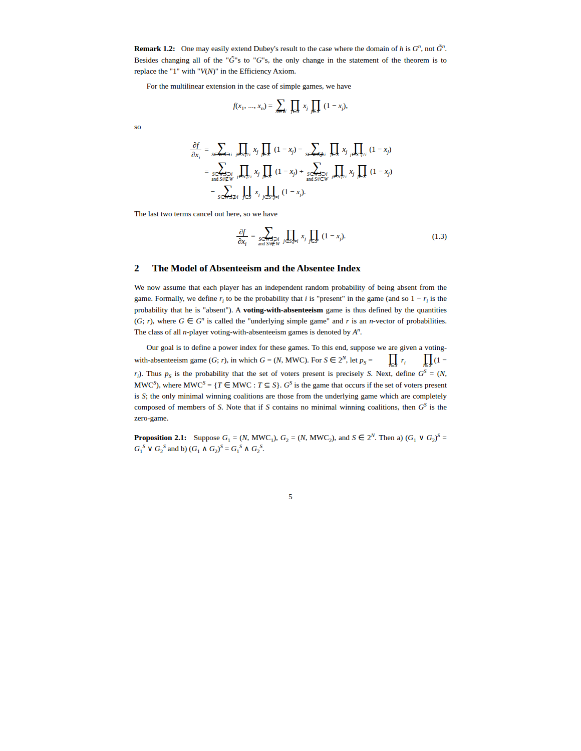Remark 1.2: One may easily extend Dubey's result to the case where the domain of h is Gn, not G̃n. Besides changing all of the "G̃"s to "G"s, the only change in the statement of the theorem is to replace the "1" with "V(N)" in the Efficiency Axiom.
For the multilinear extension in the case of simple games, we have
f(x1, ..., xn) = ∑S∈W ∏j∈S xj ∏j∈Sc (1 − xj),
so
| ∂ f ∂ x i | = | ∑ S ∈ W : S ∋ i ∏ j ∈ S : j ≠ i x j ∏ j ∈ S c (1 − x j ) − ∑ S ∈ W : S ∌ i ∏ j ∈ S x j ∏ j ∈ S c : j ≠ i (1 − x j ) |
| | = | ∑ S ∈ W : S ∋ i and S / i ∉ W ∏ j ∈ S : j ≠ i x j ∏ j ∈ S c (1 − x j ) + ∑ S ∈ W : S ∋ i and S / i ∈ W ∏ j ∈ S : j ≠ i x j ∏ j ∈ S c (1 − x j ) |
| | | − ∑ S ∈ W : S ∌ i ∏ j ∈ S x j ∏ j ∈ S c : j ≠ i (1 − x j ). |
The last two terms cancel out here, so we have
∂f∂xi = ∑S∈W:S∋i and S/i∉W ∏j∈S:j≠i xj ∏j∈Sc (1 − xj). (1.3)
2 The Model of Absenteeism and the Absentee Index
We now assume that each player has an independent random probability of being absent from the game. Formally, we define ri to be the probability that i is "present" in the game (and so 1 − ri is the probability that he is "absent"). A voting-with-absenteeism game is thus defined by the quantities (G; r), where G ∈ Gn is called the "underlying simple game" and r is an n-vector of probabilities. The class of all n-player voting-with-absenteeism games is denoted by An.
Our goal is to define a power index for these games. To this end, suppose we are given a voting-with-absenteeism game (G; r), in which G = (N, MWC). For S ∈ 2N, let pS = ∏i∈S ri ∏i∈Sc(1 − ri). Thus pS is the probability that the set of voters present is precisely S. Next, define GS = (N, MWCS), where MWCS = {T ∈ MWC : T ⊆ S}. GS is the game that occurs if the set of voters present is S; the only minimal winning coalitions are those from the underlying game which are completely composed of members of S. Note that if S contains no minimal winning coalitions, then GS is the zero-game.
Proposition 2.1: Suppose G1 = (N, MWC1), G2 = (N, MWC2), and S ∈ 2N. Then a) (G1 ∨ G2)S = G1S ∨ G2S and b) (G1 ∧ G2)S = G1S ∧ G2S.
5